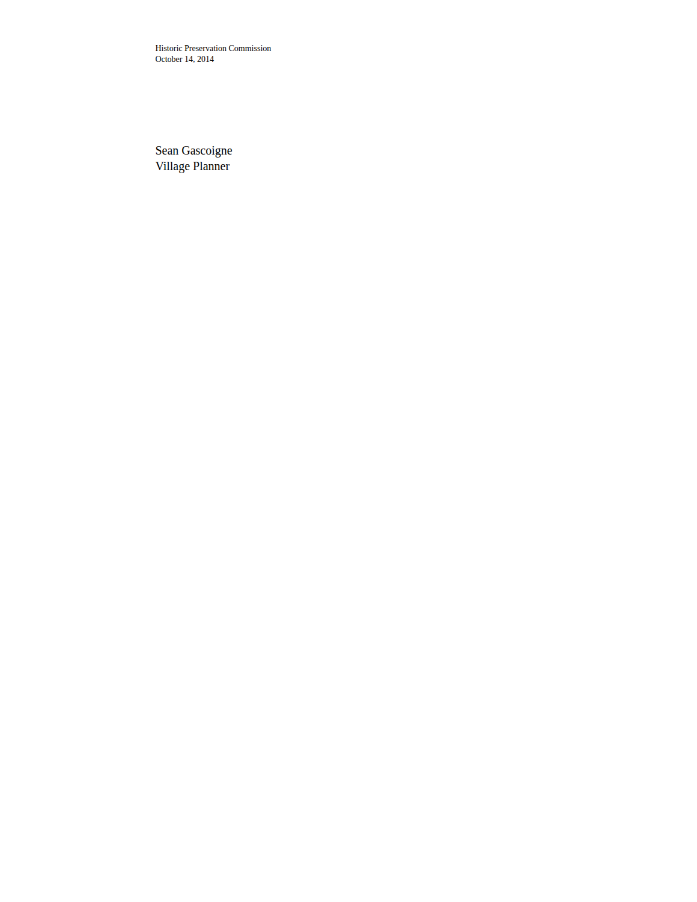Historic Preservation Commission
October 14, 2014
Sean Gascoigne
Village Planner